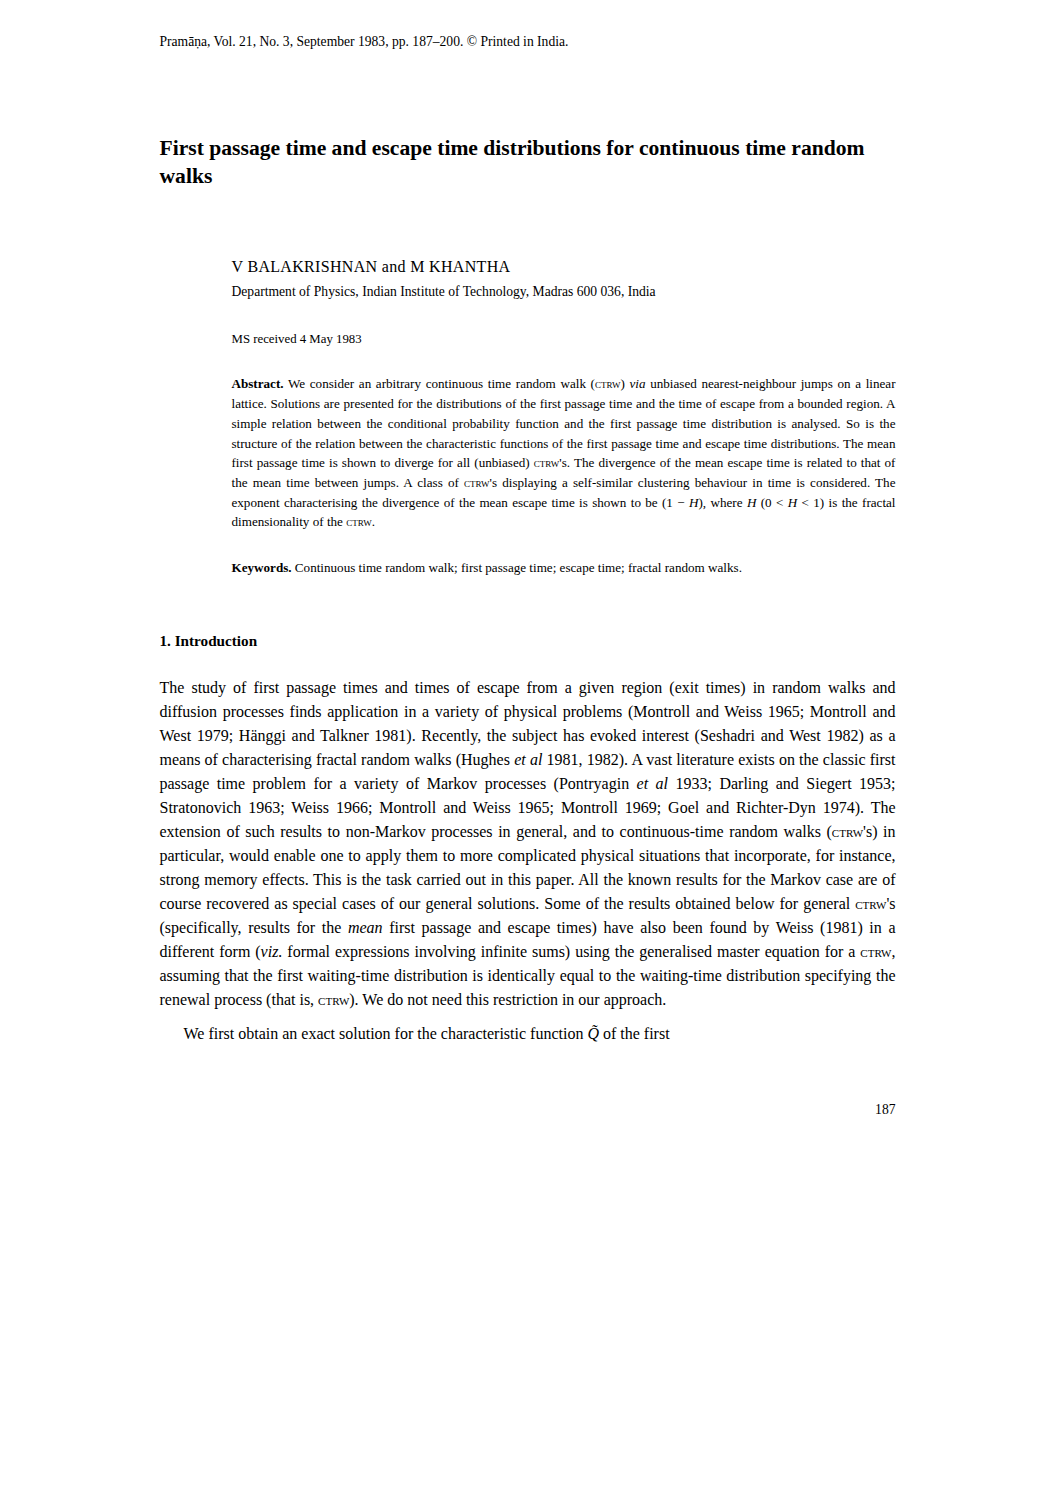Pramāṇa, Vol. 21, No. 3, September 1983, pp. 187–200. © Printed in India.
First passage time and escape time distributions for continuous time random walks
V BALAKRISHNAN and M KHANTHA
Department of Physics, Indian Institute of Technology, Madras 600 036, India
MS received 4 May 1983
Abstract. We consider an arbitrary continuous time random walk (ctrw) via unbiased nearest-neighbour jumps on a linear lattice. Solutions are presented for the distributions of the first passage time and the time of escape from a bounded region. A simple relation between the conditional probability function and the first passage time distribution is analysed. So is the structure of the relation between the characteristic functions of the first passage time and escape time distributions. The mean first passage time is shown to diverge for all (unbiased) ctrw's. The divergence of the mean escape time is related to that of the mean time between jumps. A class of ctrw's displaying a self-similar clustering behaviour in time is considered. The exponent characterising the divergence of the mean escape time is shown to be (1 − H), where H (0 < H < 1) is the fractal dimensionality of the ctrw.
Keywords. Continuous time random walk; first passage time; escape time; fractal random walks.
1. Introduction
The study of first passage times and times of escape from a given region (exit times) in random walks and diffusion processes finds application in a variety of physical problems (Montroll and Weiss 1965; Montroll and West 1979; Hänggi and Talkner 1981). Recently, the subject has evoked interest (Seshadri and West 1982) as a means of characterising fractal random walks (Hughes et al 1981, 1982). A vast literature exists on the classic first passage time problem for a variety of Markov processes (Pontryagin et al 1933; Darling and Siegert 1953; Stratonovich 1963; Weiss 1966; Montroll and Weiss 1965; Montroll 1969; Goel and Richter-Dyn 1974). The extension of such results to non-Markov processes in general, and to continuous-time random walks (ctrw's) in particular, would enable one to apply them to more complicated physical situations that incorporate, for instance, strong memory effects. This is the task carried out in this paper. All the known results for the Markov case are of course recovered as special cases of our general solutions. Some of the results obtained below for general ctrw's (specifically, results for the mean first passage and escape times) have also been found by Weiss (1981) in a different form (viz. formal expressions involving infinite sums) using the generalised master equation for a ctrw, assuming that the first waiting-time distribution is identically equal to the waiting-time distribution specifying the renewal process (that is, ctrw). We do not need this restriction in our approach.
We first obtain an exact solution for the characteristic function Q̃ of the first
187